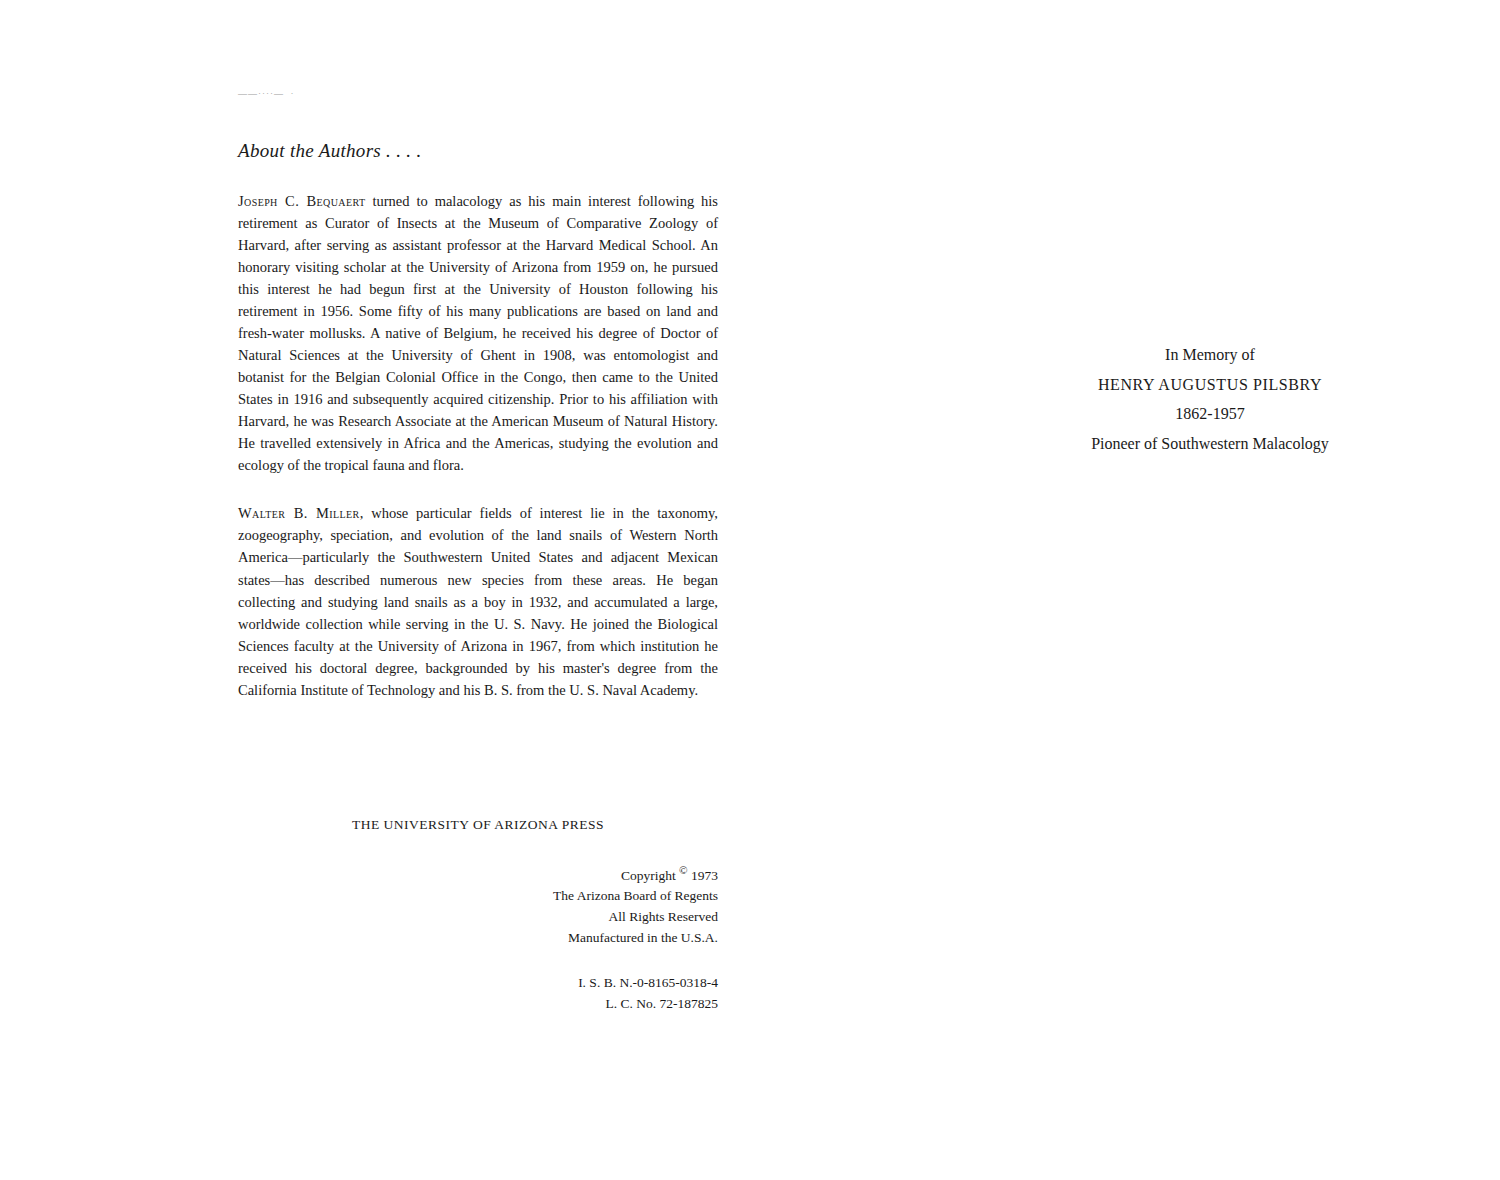——····— ·
About the Authors . . . .
Joseph C. Bequaert turned to malacology as his main interest following his retirement as Curator of Insects at the Museum of Comparative Zoology of Harvard, after serving as assistant professor at the Harvard Medical School. An honorary visiting scholar at the University of Arizona from 1959 on, he pursued this interest he had begun first at the University of Houston following his retirement in 1956. Some fifty of his many publications are based on land and fresh-water mollusks. A native of Belgium, he received his degree of Doctor of Natural Sciences at the University of Ghent in 1908, was entomologist and botanist for the Belgian Colonial Office in the Congo, then came to the United States in 1916 and subsequently acquired citizenship. Prior to his affiliation with Harvard, he was Research Associate at the American Museum of Natural History. He travelled extensively in Africa and the Americas, studying the evolution and ecology of the tropical fauna and flora.
Walter B. Miller, whose particular fields of interest lie in the taxonomy, zoogeography, speciation, and evolution of the land snails of Western North America—particularly the Southwestern United States and adjacent Mexican states—has described numerous new species from these areas. He began collecting and studying land snails as a boy in 1932, and accumulated a large, worldwide collection while serving in the U. S. Navy. He joined the Biological Sciences faculty at the University of Arizona in 1967, from which institution he received his doctoral degree, backgrounded by his master's degree from the California Institute of Technology and his B. S. from the U. S. Naval Academy.
THE UNIVERSITY OF ARIZONA PRESS
Copyright © 1973
The Arizona Board of Regents
All Rights Reserved
Manufactured in the U.S.A.
I. S. B. N.-0-8165-0318-4
L. C. No. 72-187825
In Memory of
HENRY AUGUSTUS PILSBRY
1862-1957
Pioneer of Southwestern Malacology